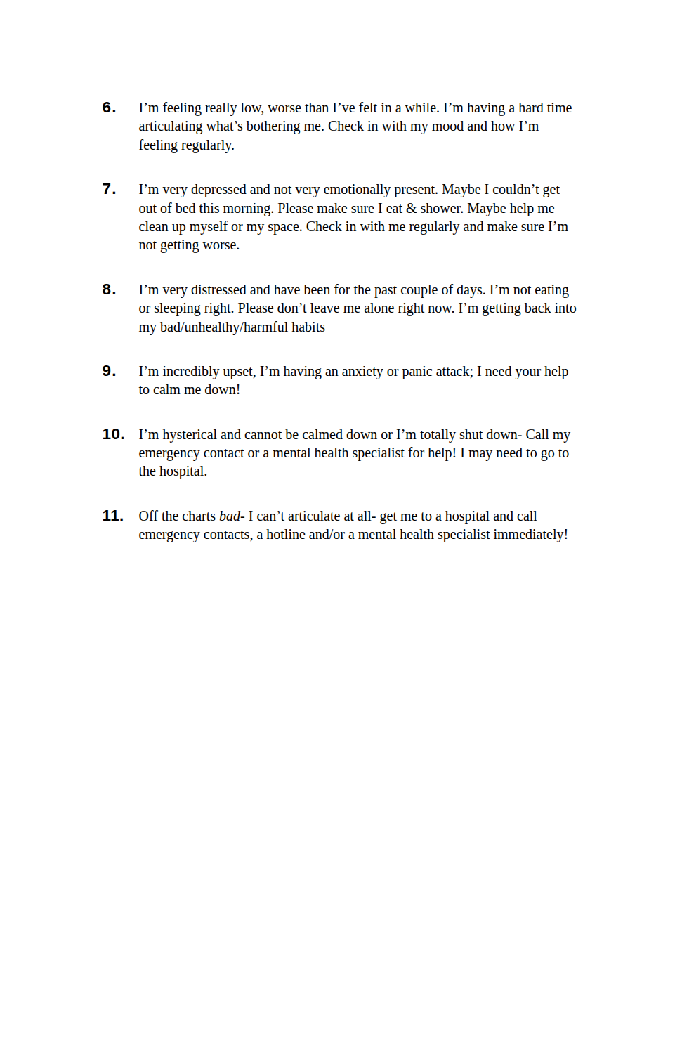I’m feeling really low, worse than I’ve felt in a while. I’m having a hard time articulating what’s bothering me. Check in with my mood and how I’m feeling regularly.
I’m very depressed and not very emotionally present. Maybe I couldn’t get out of bed this morning. Please make sure I eat & shower. Maybe help me clean up myself or my space. Check in with me regularly and make sure I’m not getting worse.
I’m very distressed and have been for the past couple of days. I’m not eating or sleeping right. Please don’t leave me alone right now. I’m getting back into my bad/unhealthy/harmful habits
I’m incredibly upset, I’m having an anxiety or panic attack; I need your help to calm me down!
I’m hysterical and cannot be calmed down or I’m totally shut down- Call my emergency contact or a mental health specialist for help! I may need to go to the hospital.
Off the charts bad- I can’t articulate at all- get me to a hospital and call emergency contacts, a hotline and/or a mental health specialist immediately!